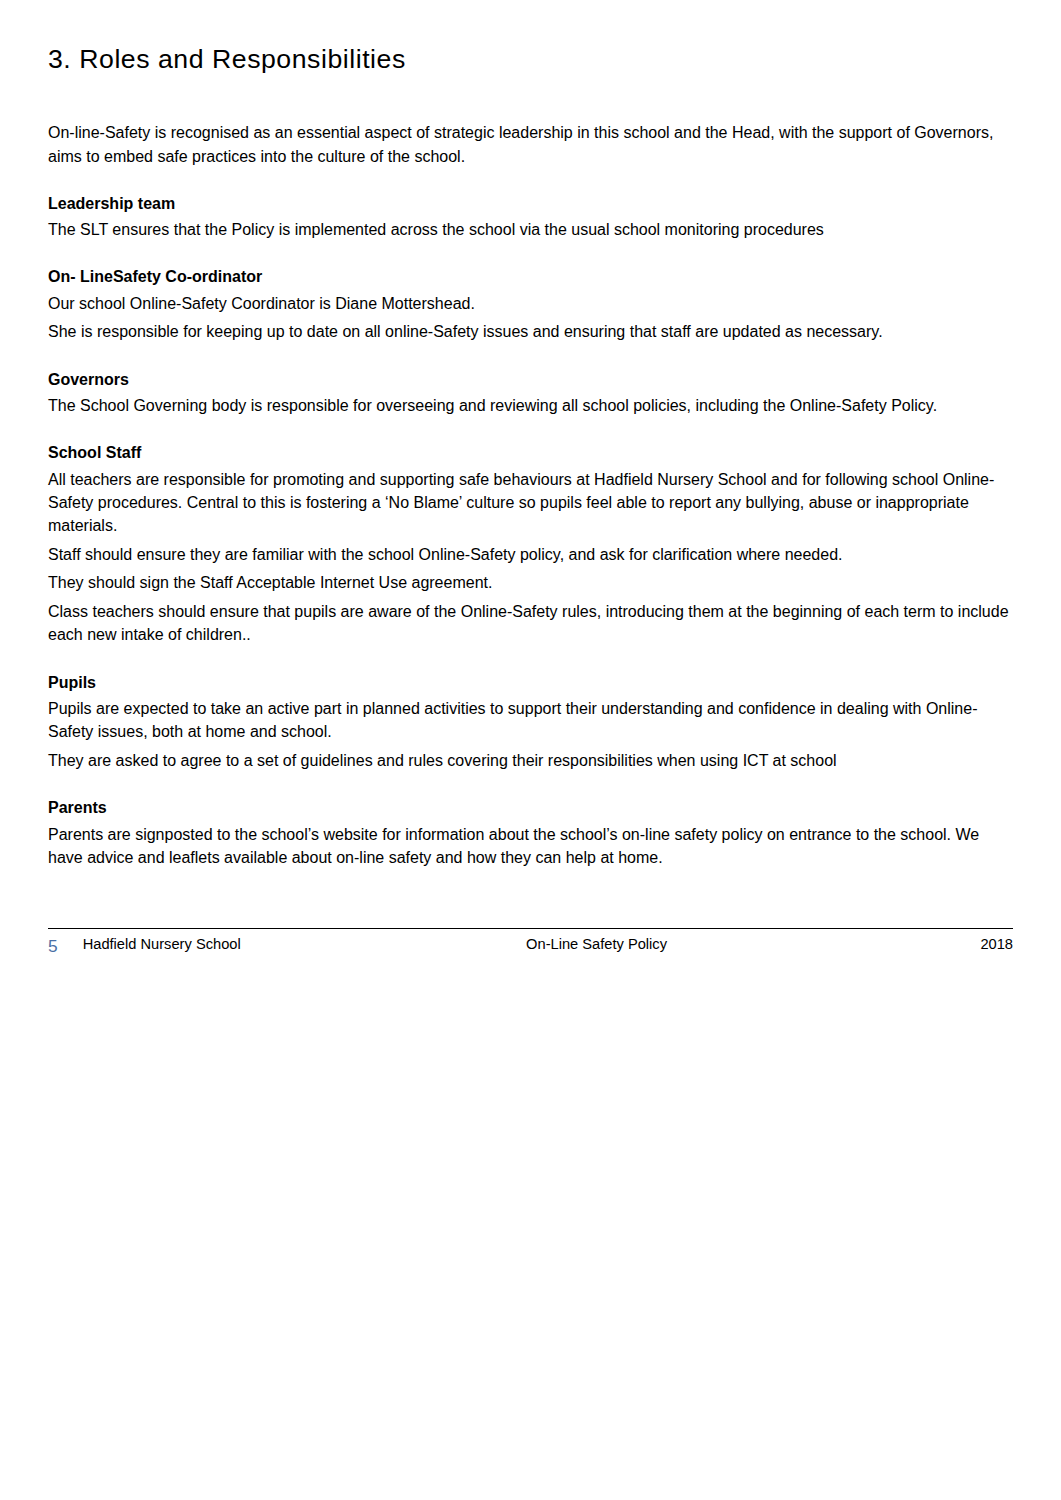3. Roles and Responsibilities
On-line-Safety is recognised as an essential aspect of strategic leadership in this school and the Head, with the support of Governors, aims to embed safe practices into the culture of the school.
Leadership team
The SLT ensures that the Policy is implemented across the school via the usual school monitoring procedures
On- LineSafety Co-ordinator
Our school Online-Safety Coordinator is Diane Mottershead.
She is responsible for keeping up to date on all online-Safety issues and ensuring that staff are updated as necessary.
Governors
The School Governing body is responsible for overseeing and reviewing all school policies, including the Online-Safety Policy.
School Staff
All teachers are responsible for promoting and supporting safe behaviours at Hadfield Nursery School and for following school Online-Safety procedures. Central to this is fostering a ‘No Blame’ culture so pupils feel able to report any bullying, abuse or inappropriate materials.
Staff should ensure they are familiar with the school Online-Safety policy, and ask for clarification where needed.
They should sign the Staff Acceptable Internet Use agreement.
Class teachers should ensure that pupils are aware of the Online-Safety rules, introducing them at the beginning of each term to include each new intake of children..
Pupils
Pupils are expected to take an active part in planned activities to support their understanding and confidence in dealing with Online-Safety issues, both at home and school.
They are asked to agree to a set of guidelines and rules covering their responsibilities when using ICT at school
Parents
Parents are signposted to the school’s website for information about the school’s on-line safety policy on entrance to the school. We have advice and leaflets available about on-line safety and how they can help at home.
| 5 | Hadfield Nursery School | On-Line Safety Policy | 2018 |